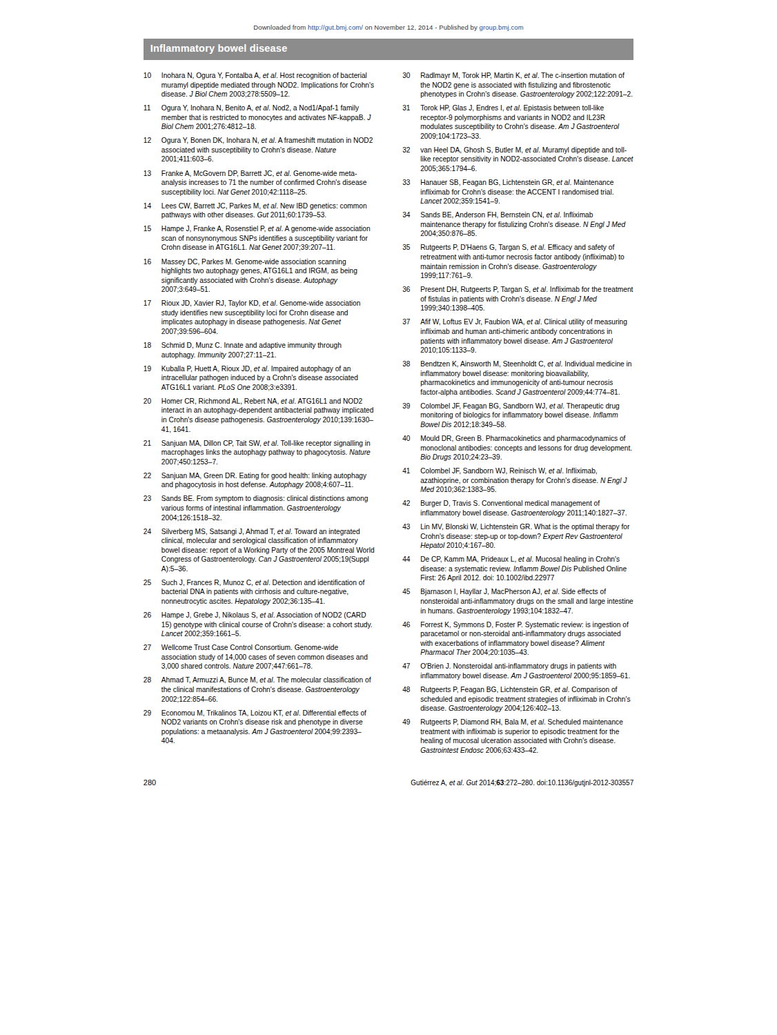Downloaded from http://gut.bmj.com/ on November 12, 2014 - Published by group.bmj.com
Inflammatory bowel disease
10 Inohara N, Ogura Y, Fontalba A, et al. Host recognition of bacterial muramyl dipeptide mediated through NOD2. Implications for Crohn's disease. J Biol Chem 2003;278:5509–12.
11 Ogura Y, Inohara N, Benito A, et al. Nod2, a Nod1/Apaf-1 family member that is restricted to monocytes and activates NF-kappaB. J Biol Chem 2001;276:4812–18.
12 Ogura Y, Bonen DK, Inohara N, et al. A frameshift mutation in NOD2 associated with susceptibility to Crohn's disease. Nature 2001;411:603–6.
13 Franke A, McGovern DP, Barrett JC, et al. Genome-wide meta-analysis increases to 71 the number of confirmed Crohn's disease susceptibility loci. Nat Genet 2010;42:1118–25.
14 Lees CW, Barrett JC, Parkes M, et al. New IBD genetics: common pathways with other diseases. Gut 2011;60:1739–53.
15 Hampe J, Franke A, Rosenstiel P, et al. A genome-wide association scan of nonsynonymous SNPs identifies a susceptibility variant for Crohn disease in ATG16L1. Nat Genet 2007;39:207–11.
16 Massey DC, Parkes M. Genome-wide association scanning highlights two autophagy genes, ATG16L1 and IRGM, as being significantly associated with Crohn's disease. Autophagy 2007;3:649–51.
17 Rioux JD, Xavier RJ, Taylor KD, et al. Genome-wide association study identifies new susceptibility loci for Crohn disease and implicates autophagy in disease pathogenesis. Nat Genet 2007;39:596–604.
18 Schmid D, Munz C. Innate and adaptive immunity through autophagy. Immunity 2007;27:11–21.
19 Kuballa P, Huett A, Rioux JD, et al. Impaired autophagy of an intracellular pathogen induced by a Crohn's disease associated ATG16L1 variant. PLoS One 2008;3:e3391.
20 Homer CR, Richmond AL, Rebert NA, et al. ATG16L1 and NOD2 interact in an autophagy-dependent antibacterial pathway implicated in Crohn's disease pathogenesis. Gastroenterology 2010;139:1630–41, 1641.
21 Sanjuan MA, Dillon CP, Tait SW, et al. Toll-like receptor signalling in macrophages links the autophagy pathway to phagocytosis. Nature 2007;450:1253–7.
22 Sanjuan MA, Green DR. Eating for good health: linking autophagy and phagocytosis in host defense. Autophagy 2008;4:607–11.
23 Sands BE. From symptom to diagnosis: clinical distinctions among various forms of intestinal inflammation. Gastroenterology 2004;126:1518–32.
24 Silverberg MS, Satsangi J, Ahmad T, et al. Toward an integrated clinical, molecular and serological classification of inflammatory bowel disease: report of a Working Party of the 2005 Montreal World Congress of Gastroenterology. Can J Gastroenterol 2005;19(Suppl A):5–36.
25 Such J, Frances R, Munoz C, et al. Detection and identification of bacterial DNA in patients with cirrhosis and culture-negative, nonneutrocytic ascites. Hepatology 2002;36:135–41.
26 Hampe J, Grebe J, Nikolaus S, et al. Association of NOD2 (CARD 15) genotype with clinical course of Crohn's disease: a cohort study. Lancet 2002;359:1661–5.
27 Wellcome Trust Case Control Consortium. Genome-wide association study of 14,000 cases of seven common diseases and 3,000 shared controls. Nature 2007;447:661–78.
28 Ahmad T, Armuzzi A, Bunce M, et al. The molecular classification of the clinical manifestations of Crohn's disease. Gastroenterology 2002;122:854–66.
29 Economou M, Trikalinos TA, Loizou KT, et al. Differential effects of NOD2 variants on Crohn's disease risk and phenotype in diverse populations: a metaanalysis. Am J Gastroenterol 2004;99:2393–404.
30 Radlmayr M, Torok HP, Martin K, et al. The c-insertion mutation of the NOD2 gene is associated with fistulizing and fibrostenotic phenotypes in Crohn's disease. Gastroenterology 2002;122:2091–2.
31 Torok HP, Glas J, Endres I, et al. Epistasis between toll-like receptor-9 polymorphisms and variants in NOD2 and IL23R modulates susceptibility to Crohn's disease. Am J Gastroenterol 2009;104:1723–33.
32 van Heel DA, Ghosh S, Butler M, et al. Muramyl dipeptide and toll-like receptor sensitivity in NOD2-associated Crohn's disease. Lancet 2005;365:1794–6.
33 Hanauer SB, Feagan BG, Lichtenstein GR, et al. Maintenance infliximab for Crohn's disease: the ACCENT I randomised trial. Lancet 2002;359:1541–9.
34 Sands BE, Anderson FH, Bernstein CN, et al. Infliximab maintenance therapy for fistulizing Crohn's disease. N Engl J Med 2004;350:876–85.
35 Rutgeerts P, D'Haens G, Targan S, et al. Efficacy and safety of retreatment with anti-tumor necrosis factor antibody (infliximab) to maintain remission in Crohn's disease. Gastroenterology 1999;117:761–9.
36 Present DH, Rutgeerts P, Targan S, et al. Infliximab for the treatment of fistulas in patients with Crohn's disease. N Engl J Med 1999;340:1398–405.
37 Afif W, Loftus EV Jr, Faubion WA, et al. Clinical utility of measuring infliximab and human anti-chimeric antibody concentrations in patients with inflammatory bowel disease. Am J Gastroenterol 2010;105:1133–9.
38 Bendtzen K, Ainsworth M, Steenholdt C, et al. Individual medicine in inflammatory bowel disease: monitoring bioavailability, pharmacokinetics and immunogenicity of anti-tumour necrosis factor-alpha antibodies. Scand J Gastroenterol 2009;44:774–81.
39 Colombel JF, Feagan BG, Sandborn WJ, et al. Therapeutic drug monitoring of biologics for inflammatory bowel disease. Inflamm Bowel Dis 2012;18:349–58.
40 Mould DR, Green B. Pharmacokinetics and pharmacodynamics of monoclonal antibodies: concepts and lessons for drug development. Bio Drugs 2010;24:23–39.
41 Colombel JF, Sandborn WJ, Reinisch W, et al. Infliximab, azathioprine, or combination therapy for Crohn's disease. N Engl J Med 2010;362:1383–95.
42 Burger D, Travis S. Conventional medical management of inflammatory bowel disease. Gastroenterology 2011;140:1827–37.
43 Lin MV, Blonski W, Lichtenstein GR. What is the optimal therapy for Crohn's disease: step-up or top-down? Expert Rev Gastroenterol Hepatol 2010;4:167–80.
44 De CP, Kamm MA, Prideaux L, et al. Mucosal healing in Crohn's disease: a systematic review. Inflamm Bowel Dis Published Online First: 26 April 2012. doi: 10.1002/ibd.22977
45 Bjarnason I, Hayllar J, MacPherson AJ, et al. Side effects of nonsteroidal anti-inflammatory drugs on the small and large intestine in humans. Gastroenterology 1993;104:1832–47.
46 Forrest K, Symmons D, Foster P. Systematic review: is ingestion of paracetamol or non-steroidal anti-inflammatory drugs associated with exacerbations of inflammatory bowel disease? Aliment Pharmacol Ther 2004;20:1035–43.
47 O'Brien J. Nonsteroidal anti-inflammatory drugs in patients with inflammatory bowel disease. Am J Gastroenterol 2000;95:1859–61.
48 Rutgeerts P, Feagan BG, Lichtenstein GR, et al. Comparison of scheduled and episodic treatment strategies of infliximab in Crohn's disease. Gastroenterology 2004;126:402–13.
49 Rutgeerts P, Diamond RH, Bala M, et al. Scheduled maintenance treatment with infliximab is superior to episodic treatment for the healing of mucosal ulceration associated with Crohn's disease. Gastrointest Endosc 2006;63:433–42.
280
Gutiérrez A, et al. Gut 2014;63:272–280. doi:10.1136/gutjnl-2012-303557